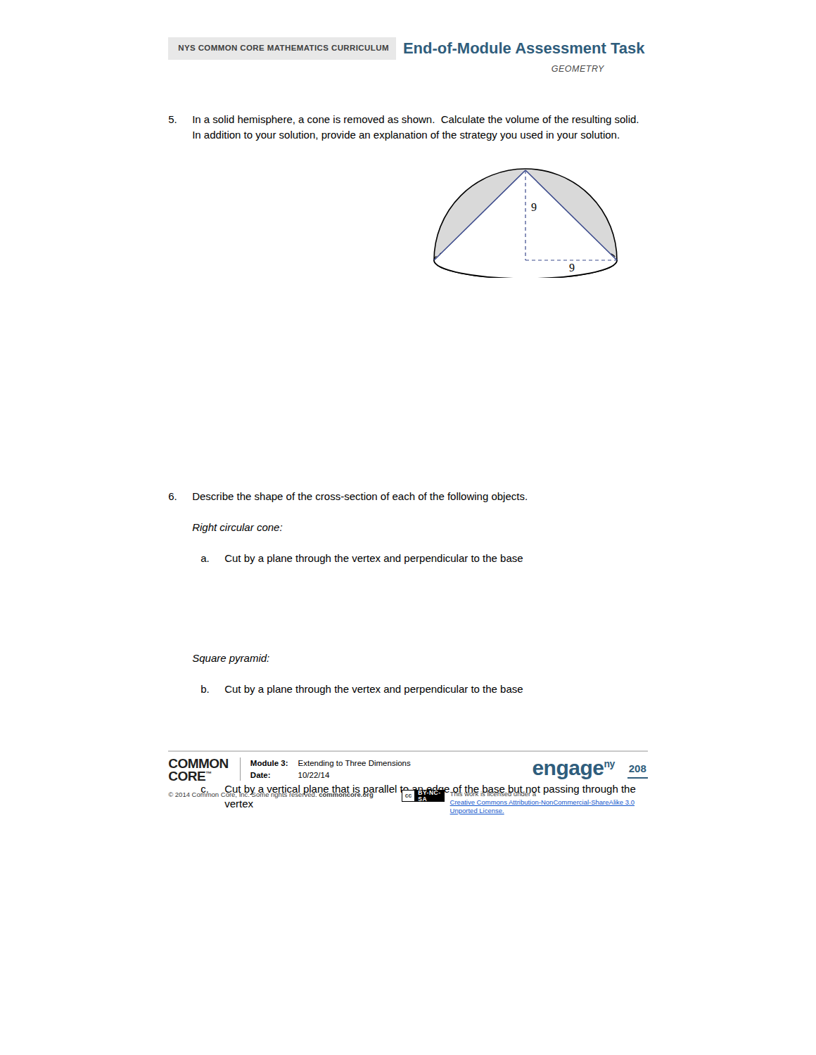NYS COMMON CORE MATHEMATICS CURRICULUM
End-of-Module Assessment Task
GEOMETRY
5.
In a solid hemisphere, a cone is removed as shown. Calculate the volume of the resulting solid. In addition to your solution, provide an explanation of the strategy you used in your solution.
9 9
6.
Describe the shape of the cross-section of each of the following objects.
Right circular cone:
a. Cut by a plane through the vertex and perpendicular to the base
Square pyramid:
b. Cut by a plane through the vertex and perpendicular to the base
c. Cut by a vertical plane that is parallel to an edge of the base but not passing through the vertex
COMMON
CORE™
Module 3:
Date:
Extending to Three Dimensions
10/22/14
engageny
208
© 2014 Common Core, Inc. Some rights reserved. commoncore.org
cc BY-NC-SA This work is licensed under a
Creative Commons Attribution-NonCommercial-ShareAlike 3.0 Unported License.